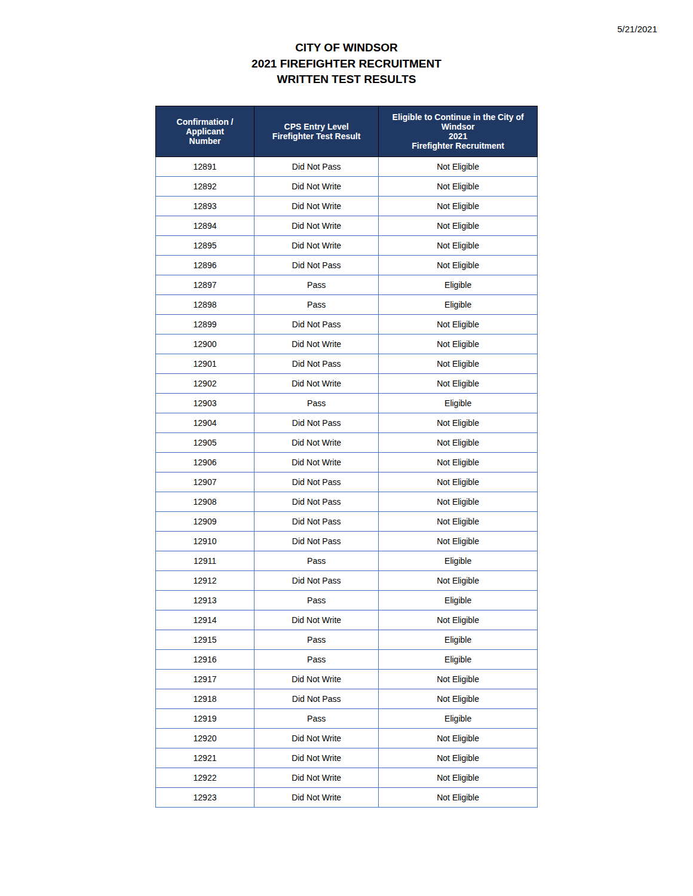5/21/2021
CITY OF WINDSOR
2021 FIREFIGHTER RECRUITMENT
WRITTEN TEST RESULTS
| Confirmation / Applicant Number | CPS Entry Level Firefighter Test Result | Eligible to Continue in the City of Windsor 2021 Firefighter Recruitment |
| --- | --- | --- |
| 12891 | Did Not Pass | Not Eligible |
| 12892 | Did Not Write | Not Eligible |
| 12893 | Did Not Write | Not Eligible |
| 12894 | Did Not Write | Not Eligible |
| 12895 | Did Not Write | Not Eligible |
| 12896 | Did Not Pass | Not Eligible |
| 12897 | Pass | Eligible |
| 12898 | Pass | Eligible |
| 12899 | Did Not Pass | Not Eligible |
| 12900 | Did Not Write | Not Eligible |
| 12901 | Did Not Pass | Not Eligible |
| 12902 | Did Not Write | Not Eligible |
| 12903 | Pass | Eligible |
| 12904 | Did Not Pass | Not Eligible |
| 12905 | Did Not Write | Not Eligible |
| 12906 | Did Not Write | Not Eligible |
| 12907 | Did Not Pass | Not Eligible |
| 12908 | Did Not Pass | Not Eligible |
| 12909 | Did Not Pass | Not Eligible |
| 12910 | Did Not Pass | Not Eligible |
| 12911 | Pass | Eligible |
| 12912 | Did Not Pass | Not Eligible |
| 12913 | Pass | Eligible |
| 12914 | Did Not Write | Not Eligible |
| 12915 | Pass | Eligible |
| 12916 | Pass | Eligible |
| 12917 | Did Not Write | Not Eligible |
| 12918 | Did Not Pass | Not Eligible |
| 12919 | Pass | Eligible |
| 12920 | Did Not Write | Not Eligible |
| 12921 | Did Not Write | Not Eligible |
| 12922 | Did Not Write | Not Eligible |
| 12923 | Did Not Write | Not Eligible |